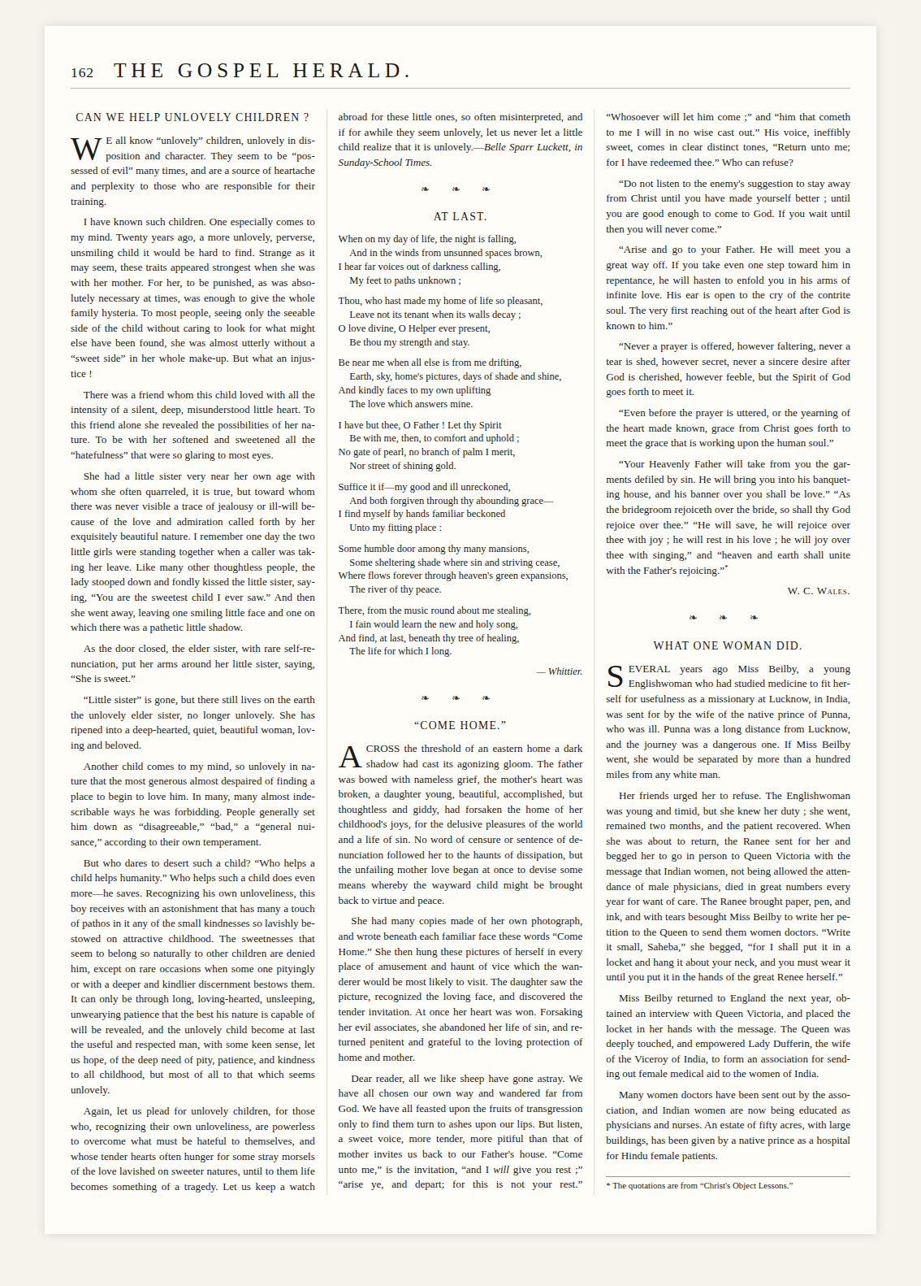162
The Gospel Herald.
Can We Help Unlovely Children ?
WE all know “unlovely” children, unlovely in disposition and character. They seem to be “possessed of evil” many times, and are a source of heartache and perplexity to those who are responsible for their training.
I have known such children. One especially comes to my mind. Twenty years ago, a more unlovely, perverse, unsmiling child it would be hard to find. Strange as it may seem, these traits appeared strongest when she was with her mother. For her, to be punished, as was absolutely necessary at times, was enough to give the whole family hysteria. To most people, seeing only the seeable side of the child without caring to look for what might else have been found, she was almost utterly without a “sweet side” in her whole make-up. But what an injustice !
There was a friend whom this child loved with all the intensity of a silent, deep, misunderstood little heart. To this friend alone she revealed the possibilities of her nature. To be with her softened and sweetened all the “hatefulness” that were so glaring to most eyes.
She had a little sister very near her own age with whom she often quarreled, it is true, but toward whom there was never visible a trace of jealousy or ill-will because of the love and admiration called forth by her exquisitely beautiful nature. I remember one day the two little girls were standing together when a caller was taking her leave. Like many other thoughtless people, the lady stooped down and fondly kissed the little sister, saying, “You are the sweetest child I ever saw.” And then she went away, leaving one smiling little face and one on which there was a pathetic little shadow.
As the door closed, the elder sister, with rare self-renunciation, put her arms around her little sister, saying, “She is sweet.”
“Little sister” is gone, but there still lives on the earth the unlovely elder sister, no longer unlovely. She has ripened into a deep-hearted, quiet, beautiful woman, loving and beloved.
Another child comes to my mind, so unlovely in nature that the most generous almost despaired of finding a place to begin to love him. In many, many almost indescribable ways he was forbidding. People generally set him down as “disagreeable,” “bad,” a “general nuisance,” according to their own temperament.
But who dares to desert such a child? “Who helps a child helps humanity.” Who helps such a child does even more—he saves. Recognizing his own unloveliness, this boy receives with an astonishment that has many a touch of pathos in it any of the small kindnesses so lavishly bestowed on attractive childhood. The sweetnesses that seem to belong so naturally to other children are denied him, except on rare occasions when some one pityingly or with a deeper and kindlier discernment bestows them. It can only be through long, loving-hearted, unsleeping, unwearying patience that the best his nature is capable of will be revealed, and the unlovely child become at last the useful and respected man, with some keen sense, let us hope, of the deep need of pity, patience, and kindness to all childhood, but most of all to that which seems unlovely.
Again, let us plead for unlovely children, for those who, recognizing their own unloveliness, are powerless to overcome what must be hateful to themselves, and whose tender hearts often hunger for some stray morsels of the love lavished on sweeter natures, until to them life becomes something of a tragedy. Let us keep a watch abroad for these little ones, so often misinterpreted, and if for awhile they seem unlovely, let us never let a little child realize that it is unlovely.—Belle Sparr Luckett, in Sunday-School Times.
❧ ❧ ❧
At Last.
When on my day of life, the night is falling, And in the winds from unsunned spaces brown, I hear far voices out of darkness calling, My feet to paths unknown ;
Thou, who hast made my home of life so pleasant, Leave not its tenant when its walls decay ; O love divine, O Helper ever present, Be thou my strength and stay.
Be near me when all else is from me drifting, Earth, sky, home's pictures, days of shade and shine, And kindly faces to my own uplifting The love which answers mine.
I have but thee, O Father ! Let thy Spirit Be with me, then, to comfort and uphold ; No gate of pearl, no branch of palm I merit, Nor street of shining gold.
Suffice it if—my good and ill unreckoned, And both forgiven through thy abounding grace— I find myself by hands familiar beckoned Unto my fitting place :
Some humble door among thy many mansions, Some sheltering shade where sin and striving cease, Where flows forever through heaven's green expansions, The river of thy peace.
There, from the music round about me stealing, I fain would learn the new and holy song, And find, at last, beneath thy tree of healing, The life for which I long.
— Whittier.
❧ ❧ ❧
“Come Home.”
ACROSS the threshold of an eastern home a dark shadow had cast its agonizing gloom. The father was bowed with nameless grief, the mother's heart was broken, a daughter young, beautiful, accomplished, but thoughtless and giddy, had forsaken the home of her childhood's joys, for the delusive pleasures of the world and a life of sin. No word of censure or sentence of denunciation followed her to the haunts of dissipation, but the unfailing mother love began at once to devise some means whereby the wayward child might be brought back to virtue and peace.
She had many copies made of her own photograph, and wrote beneath each familiar face these words “Come Home.” She then hung these pictures of herself in every place of amusement and haunt of vice which the wanderer would be most likely to visit. The daughter saw the picture, recognized the loving face, and discovered the tender invitation. At once her heart was won. Forsaking her evil associates, she abandoned her life of sin, and returned penitent and grateful to the loving protection of home and mother.
Dear reader, all we like sheep have gone astray. We have all chosen our own way and wandered far from God. We have all feasted upon the fruits of transgression only to find them turn to ashes upon our lips. But listen, a sweet voice, more tender, more pitiful than that of mother invites us back to our Father's house. “Come unto me,” is the invitation, “and I will give you rest ;” “arise ye, and depart; for this is not your rest.” “Whosoever will let him come ;” and “him that cometh to me I will in no wise cast out.” His voice, ineffibly sweet, comes in clear distinct tones, “Return unto me; for I have redeemed thee.” Who can refuse?
“Do not listen to the enemy's suggestion to stay away from Christ until you have made yourself better ; until you are good enough to come to God. If you wait until then you will never come.”
“Arise and go to your Father. He will meet you a great way off. If you take even one step toward him in repentance, he will hasten to enfold you in his arms of infinite love. His ear is open to the cry of the contrite soul. The very first reaching out of the heart after God is known to him.”
“Never a prayer is offered, however faltering, never a tear is shed, however secret, never a sincere desire after God is cherished, however feeble, but the Spirit of God goes forth to meet it.
“Even before the prayer is uttered, or the yearning of the heart made known, grace from Christ goes forth to meet the grace that is working upon the human soul.”
“Your Heavenly Father will take from you the garments defiled by sin. He will bring you into his banqueting house, and his banner over you shall be love.” “As the bridegroom rejoiceth over the bride, so shall thy God rejoice over thee.” “He will save, he will rejoice over thee with joy ; he will rest in his love ; he will joy over thee with singing,” and “heaven and earth shall unite with the Father's rejoicing.”*
W. C. Wales.
❧ ❧ ❧
What One Woman Did.
SEVERAL years ago Miss Beilby, a young Englishwoman who had studied medicine to fit herself for usefulness as a missionary at Lucknow, in India, was sent for by the wife of the native prince of Punna, who was ill. Punna was a long distance from Lucknow, and the journey was a dangerous one. If Miss Beilby went, she would be separated by more than a hundred miles from any white man.
Her friends urged her to refuse. The Englishwoman was young and timid, but she knew her duty ; she went, remained two months, and the patient recovered. When she was about to return, the Ranee sent for her and begged her to go in person to Queen Victoria with the message that Indian women, not being allowed the attendance of male physicians, died in great numbers every year for want of care. The Ranee brought paper, pen, and ink, and with tears besought Miss Beilby to write her petition to the Queen to send them women doctors. “Write it small, Saheba,” she begged, “for I shall put it in a locket and hang it about your neck, and you must wear it until you put it in the hands of the great Renee herself.”
Miss Beilby returned to England the next year, obtained an interview with Queen Victoria, and placed the locket in her hands with the message. The Queen was deeply touched, and empowered Lady Dufferin, the wife of the Viceroy of India, to form an association for sending out female medical aid to the women of India.
Many women doctors have been sent out by the association, and Indian women are now being educated as physicians and nurses. An estate of fifty acres, with large buildings, has been given by a native prince as a hospital for Hindu female patients.
* The quotations are from “Christ's Object Lessons.”